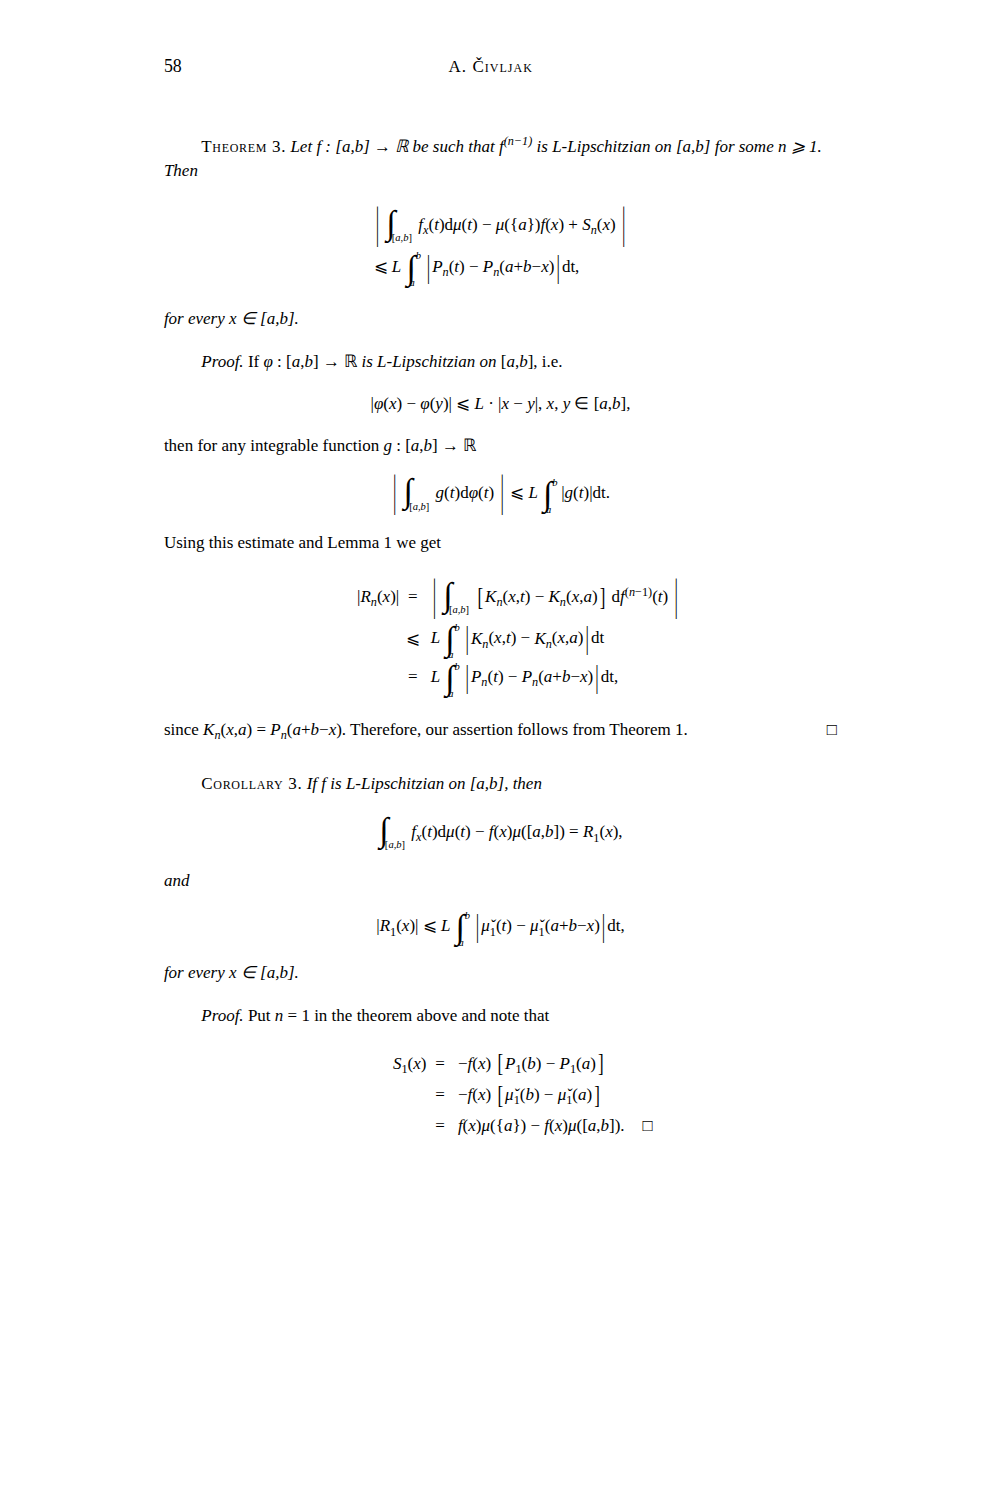58
A. Čivljak
Theorem 3. Let f : [a,b] → ℝ be such that f(n−1) is L-Lipschitzian on [a,b] for some n ⩾ 1. Then
| ∫[a,b] fx(t)dμ(t) − μ({a})f(x) + Sn(x) | ⩽ L ∫ba |Pn(t) − Pn(a+b−x)|dt,
for every x ∈ [a,b].
Proof. If φ : [a,b] → ℝ is L-Lipschitzian on [a,b], i.e.
|φ(x) − φ(y)| ⩽ L · |x − y|, x, y ∈ [a,b],
then for any integrable function g : [a,b] → ℝ
| ∫[a,b] g(t)dφ(t) | ⩽ L ∫ba |g(t)|dt.
Using this estimate and Lemma 1 we get
|Rn(x)| = | ∫[a,b] [Kn(x,t) − Kn(x,a)] df(n−1)(t) | ⩽ L ∫ba |Kn(x,t) − Kn(x,a)|dt = L ∫ba |Pn(t) − Pn(a+b−x)|dt,
since Kn(x,a) = Pn(a+b−x). Therefore, our assertion follows from Theorem 1. □
Corollary 3. If f is L-Lipschitzian on [a,b], then
∫[a,b] fx(t)dμ(t) − f(x)μ([a,b]) = R1(x),
and
|R1(x)| ⩽ L ∫ba |μ̌1(t) − μ̌1(a+b−x)|dt,
for every x ∈ [a,b].
Proof. Put n = 1 in the theorem above and note that
S1(x) = −f(x) [P1(b) − P1(a)] = −f(x) [μ̌1(b) − μ̌1(a)] = f(x)μ({a}) − f(x)μ([a,b]). □